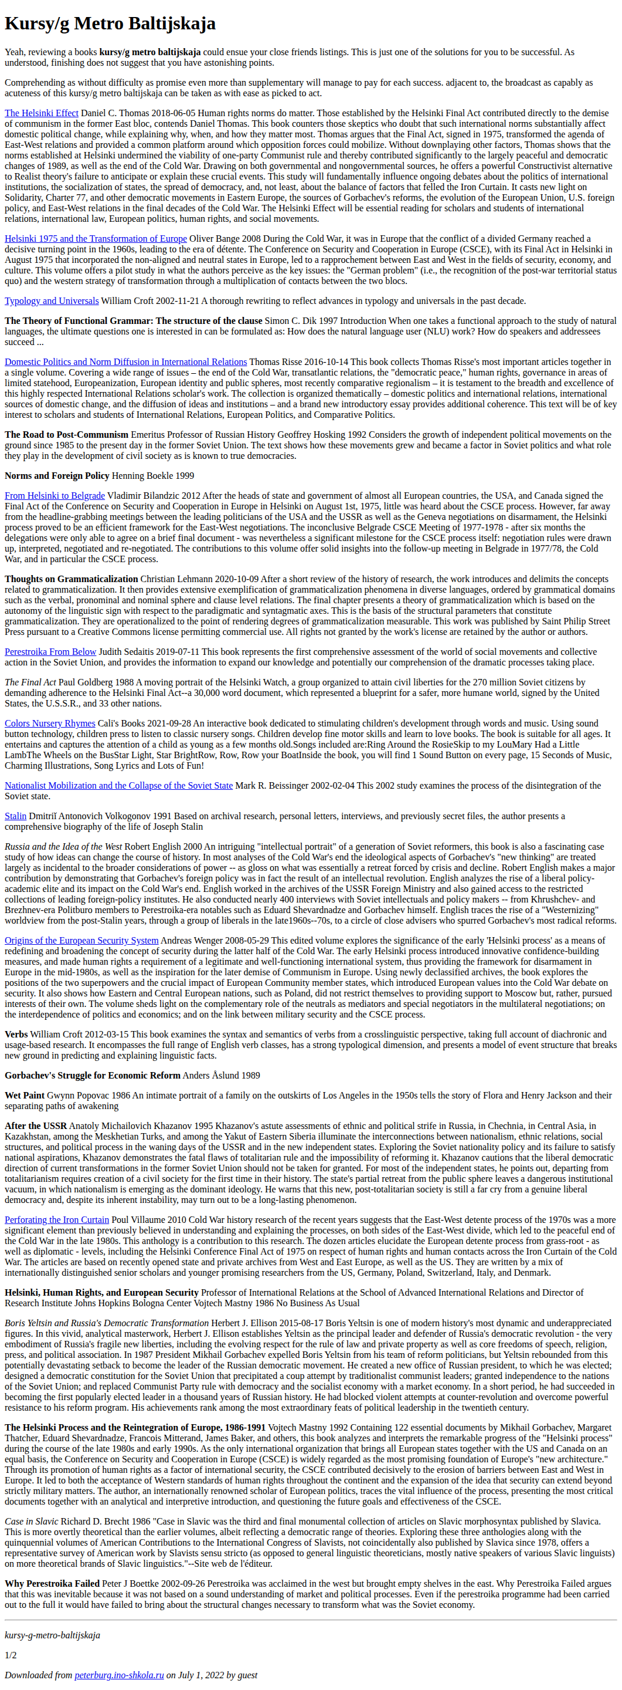Kursy/g Metro Baltijskaja
Yeah, reviewing a books kursy/g metro baltijskaja could ensue your close friends listings. This is just one of the solutions for you to be successful. As understood, finishing does not suggest that you have astonishing points.
Comprehending as without difficulty as promise even more than supplementary will manage to pay for each success. adjacent to, the broadcast as capably as acuteness of this kursy/g metro baltijskaja can be taken as with ease as picked to act.
The Helsinki Effect Daniel C. Thomas 2018-06-05 Human rights norms do matter. Those established by the Helsinki Final Act contributed directly to the demise of communism in the former East bloc, contends Daniel Thomas. This book counters those skeptics who doubt that such international norms substantially affect domestic political change, while explaining why, when, and how they matter most. Thomas argues that the Final Act, signed in 1975, transformed the agenda of East-West relations and provided a common platform around which opposition forces could mobilize. Without downplaying other factors, Thomas shows that the norms established at Helsinki undermined the viability of one-party Communist rule and thereby contributed significantly to the largely peaceful and democratic changes of 1989, as well as the end of the Cold War. Drawing on both governmental and nongovernmental sources, he offers a powerful Constructivist alternative to Realist theory's failure to anticipate or explain these crucial events. This study will fundamentally influence ongoing debates about the politics of international institutions, the socialization of states, the spread of democracy, and, not least, about the balance of factors that felled the Iron Curtain. It casts new light on Solidarity, Charter 77, and other democratic movements in Eastern Europe, the sources of Gorbachev's reforms, the evolution of the European Union, U.S. foreign policy, and East-West relations in the final decades of the Cold War. The Helsinki Effect will be essential reading for scholars and students of international relations, international law, European politics, human rights, and social movements.
Helsinki 1975 and the Transformation of Europe Oliver Bange 2008 During the Cold War, it was in Europe that the conflict of a divided Germany reached a decisive turning point in the 1960s, leading to the era of détente. The Conference on Security and Cooperation in Europe (CSCE), with its Final Act in Helsinki in August 1975 that incorporated the non-aligned and neutral states in Europe, led to a rapprochement between East and West in the fields of security, economy, and culture. This volume offers a pilot study in what the authors perceive as the key issues: the "German problem" (i.e., the recognition of the post-war territorial status quo) and the western strategy of transformation through a multiplication of contacts between the two blocs.
Typology and Universals William Croft 2002-11-21 A thorough rewriting to reflect advances in typology and universals in the past decade.
The Theory of Functional Grammar: The structure of the clause Simon C. Dik 1997 Introduction When one takes a functional approach to the study of natural languages, the ultimate questions one is interested in can be formulated as: How does the natural language user (NLU) work? How do speakers and addressees succeed ...
Domestic Politics and Norm Diffusion in International Relations Thomas Risse 2016-10-14 This book collects Thomas Risse's most important articles together in a single volume. Covering a wide range of issues – the end of the Cold War, transatlantic relations, the "democratic peace," human rights, governance in areas of limited statehood, Europeanization, European identity and public spheres, most recently comparative regionalism – it is testament to the breadth and excellence of this highly respected International Relations scholar's work. The collection is organized thematically – domestic politics and international relations, international sources of domestic change, and the diffusion of ideas and institutions – and a brand new introductory essay provides additional coherence. This text will be of key interest to scholars and students of International Relations, European Politics, and Comparative Politics.
The Road to Post-Communism Emeritus Professor of Russian History Geoffrey Hosking 1992 Considers the growth of independent political movements on the ground since 1985 to the present day in the former Soviet Union. The text shows how these movements grew and became a factor in Soviet politics and what role they play in the development of civil society as is known to true democracies.
Norms and Foreign Policy Henning Boekle 1999
From Helsinki to Belgrade Vladimir Bilandzic 2012 After the heads of state and government of almost all European countries, the USA, and Canada signed the Final Act of the Conference on Security and Cooperation in Europe in Helsinki on August 1st, 1975, little was heard about the CSCE process. However, far away from the headline-grabbing meetings between the leading politicians of the USA and the USSR as well as the Geneva negotiations on disarmament, the Helsinki process proved to be an efficient framework for the East-West negotiations. The inconclusive Belgrade CSCE Meeting of 1977-1978 - after six months the delegations were only able to agree on a brief final document - was nevertheless a significant milestone for the CSCE process itself: negotiation rules were drawn up, interpreted, negotiated and re-negotiated. The contributions to this volume offer solid insights into the follow-up meeting in Belgrade in 1977/78, the Cold War, and in particular the CSCE process.
Thoughts on Grammaticalization Christian Lehmann 2020-10-09 After a short review of the history of research, the work introduces and delimits the concepts related to grammaticalization. It then provides extensive exemplification of grammaticalization phenomena in diverse languages, ordered by grammatical domains such as the verbal, pronominal and nominal sphere and clause level relations. The final chapter presents a theory of grammaticalization which is based on the autonomy of the linguistic sign with respect to the paradigmatic and syntagmatic axes. This is the basis of the structural parameters that constitute grammaticalization. They are operationalized to the point of rendering degrees of grammaticalization measurable. This work was published by Saint Philip Street Press pursuant to a Creative Commons license permitting commercial use. All rights not granted by the work's license are retained by the author or authors.
Perestroika From Below Judith Sedaitis 2019-07-11 This book represents the first comprehensive assessment of the world of social movements and collective action in the Soviet Union, and provides the information to expand our knowledge and potentially our comprehension of the dramatic processes taking place.
The Final Act Paul Goldberg 1988 A moving portrait of the Helsinki Watch, a group organized to attain civil liberties for the 270 million Soviet citizens by demanding adherence to the Helsinki Final Act--a 30,000 word document, which represented a blueprint for a safer, more humane world, signed by the United States, the U.S.S.R., and 33 other nations.
Colors Nursery Rhymes Cali's Books 2021-09-28 An interactive book dedicated to stimulating children's development through words and music. Using sound button technology, children press to listen to classic nursery songs. Children develop fine motor skills and learn to love books. The book is suitable for all ages. It entertains and captures the attention of a child as young as a few months old.Songs included are:Ring Around the RosieSkip to my LouMary Had a Little LambThe Wheels on the BusStar Light, Star BrightRow, Row, Row your BoatInside the book, you will find 1 Sound Button on every page, 15 Seconds of Music, Charming Illustrations, Song Lyrics and Lots of Fun!
Nationalist Mobilization and the Collapse of the Soviet State Mark R. Beissinger 2002-02-04 This 2002 study examines the process of the disintegration of the Soviet state.
Stalin Dmitriĭ Antonovich Volkogonov 1991 Based on archival research, personal letters, interviews, and previously secret files, the author presents a comprehensive biography of the life of Joseph Stalin
Russia and the Idea of the West Robert English 2000 An intriguing "intellectual portrait" of a generation of Soviet reformers, this book is also a fascinating case study of how ideas can change the course of history. In most analyses of the Cold War's end the ideological aspects of Gorbachev's "new thinking" are treated largely as incidental to the broader considerations of power -- as gloss on what was essentially a retreat forced by crisis and decline. Robert English makes a major contribution by demonstrating that Gorbachev's foreign policy was in fact the result of an intellectual revolution. English analyzes the rise of a liberal policy-academic elite and its impact on the Cold War's end. English worked in the archives of the USSR Foreign Ministry and also gained access to the restricted collections of leading foreign-policy institutes. He also conducted nearly 400 interviews with Soviet intellectuals and policy makers -- from Khrushchev- and Brezhnev-era Politburo members to Perestroika-era notables such as Eduard Shevardnadze and Gorbachev himself. English traces the rise of a "Westernizing" worldview from the post-Stalin years, through a group of liberals in the late1960s--70s, to a circle of close advisers who spurred Gorbachev's most radical reforms.
Origins of the European Security System Andreas Wenger 2008-05-29 This edited volume explores the significance of the early 'Helsinki process' as a means of redefining and broadening the concept of security during the latter half of the Cold War. The early Helsinki process introduced innovative confidence-building measures, and made human rights a requirement of a legitimate and well-functioning international system, thus providing the framework for disarmament in Europe in the mid-1980s, as well as the inspiration for the later demise of Communism in Europe. Using newly declassified archives, the book explores the positions of the two superpowers and the crucial impact of European Community member states, which introduced European values into the Cold War debate on security. It also shows how Eastern and Central European nations, such as Poland, did not restrict themselves to providing support to Moscow but, rather, pursued interests of their own. The volume sheds light on the complementary role of the neutrals as mediators and special negotiators in the multilateral negotiations; on the interdependence of politics and economics; and on the link between military security and the CSCE process.
Verbs William Croft 2012-03-15 This book examines the syntax and semantics of verbs from a crosslinguistic perspective, taking full account of diachronic and usage-based research. It encompasses the full range of English verb classes, has a strong typological dimension, and presents a model of event structure that breaks new ground in predicting and explaining linguistic facts.
Gorbachev's Struggle for Economic Reform Anders Åslund 1989
Wet Paint Gwynn Popovac 1986 An intimate portrait of a family on the outskirts of Los Angeles in the 1950s tells the story of Flora and Henry Jackson and their separating paths of awakening
After the USSR Anatoly Michailovich Khazanov 1995 Khazanov's astute assessments of ethnic and political strife in Russia, in Chechnia, in Central Asia, in Kazakhstan, among the Meskhetian Turks, and among the Yakut of Eastern Siberia illuminate the interconnections between nationalism, ethnic relations, social structures, and political process in the waning days of the USSR and in the new independent states. Exploring the Soviet nationality policy and its failure to satisfy national aspirations, Khazanov demonstrates the fatal flaws of totalitarian rule and the impossibility of reforming it. Khazanov cautions that the liberal democratic direction of current transformations in the former Soviet Union should not be taken for granted. For most of the independent states, he points out, departing from totalitarianism requires creation of a civil society for the first time in their history. The state's partial retreat from the public sphere leaves a dangerous institutional vacuum, in which nationalism is emerging as the dominant ideology. He warns that this new, post-totalitarian society is still a far cry from a genuine liberal democracy and, despite its inherent instability, may turn out to be a long-lasting phenomenon.
Perforating the Iron Curtain Poul Villaume 2010 Cold War history research of the recent years suggests that the East-West detente process of the 1970s was a more significant element than previously believed in understanding and explaining the processes, on both sides of the East-West divide, which led to the peaceful end of the Cold War in the late 1980s. This anthology is a contribution to this research. The dozen articles elucidate the European detente process from grass-root - as well as diplomatic - levels, including the Helsinki Conference Final Act of 1975 on respect of human rights and human contacts across the Iron Curtain of the Cold War. The articles are based on recently opened state and private archives from West and East Europe, as well as the US. They are written by a mix of internationally distinguished senior scholars and younger promising researchers from the US, Germany, Poland, Switzerland, Italy, and Denmark.
Helsinki, Human Rights, and European Security Professor of International Relations at the School of Advanced International Relations and Director of Research Institute Johns Hopkins Bologna Center Vojtech Mastny 1986 No Business As Usual
Boris Yeltsin and Russia's Democratic Transformation Herbert J. Ellison 2015-08-17 Boris Yeltsin is one of modern history's most dynamic and underappreciated figures. In this vivid, analytical masterwork, Herbert J. Ellison establishes Yeltsin as the principal leader and defender of Russia's democratic revolution - the very embodiment of Russia's fragile new liberties, including the evolving respect for the rule of law and private property as well as core freedoms of speech, religion, press, and political association. In 1987 President Mikhail Gorbachev expelled Boris Yeltsin from his team of reform politicians, but Yeltsin rebounded from this potentially devastating setback to become the leader of the Russian democratic movement. He created a new office of Russian president, to which he was elected; designed a democratic constitution for the Soviet Union that precipitated a coup attempt by traditionalist communist leaders; granted independence to the nations of the Soviet Union; and replaced Communist Party rule with democracy and the socialist economy with a market economy. In a short period, he had succeeded in becoming the first popularly elected leader in a thousand years of Russian history. He had blocked violent attempts at counter-revolution and overcome powerful resistance to his reform program. His achievements rank among the most extraordinary feats of political leadership in the twentieth century.
The Helsinki Process and the Reintegration of Europe, 1986-1991 Vojtech Mastny 1992 Containing 122 essential documents by Mikhail Gorbachev, Margaret Thatcher, Eduard Shevardnadze, Francois Mitterand, James Baker, and others, this book analyzes and interprets the remarkable progress of the "Helsinki process" during the course of the late 1980s and early 1990s. As the only international organization that brings all European states together with the US and Canada on an equal basis, the Conference on Security and Cooperation in Europe (CSCE) is widely regarded as the most promising foundation of Europe's "new architecture." Through its promotion of human rights as a factor of international security, the CSCE contributed decisively to the erosion of barriers between East and West in Europe. It led to both the acceptance of Western standards of human rights throughout the continent and the expansion of the idea that security can extend beyond strictly military matters. The author, an internationally renowned scholar of European politics, traces the vital influence of the process, presenting the most critical documents together with an analytical and interpretive introduction, and questioning the future goals and effectiveness of the CSCE.
Case in Slavic Richard D. Brecht 1986 "Case in Slavic was the third and final monumental collection of articles on Slavic morphosyntax published by Slavica. This is more overtly theoretical than the earlier volumes, albeit reflecting a democratic range of theories. Exploring these three anthologies along with the quinquennial volumes of American Contributions to the International Congress of Slavists, not coincidentally also published by Slavica since 1978, offers a representative survey of American work by Slavists sensu stricto (as opposed to general linguistic theoreticians, mostly native speakers of various Slavic linguists) on more theoretical brands of Slavic linguistics."--Site web de l'éditeur.
Why Perestroika Failed Peter J Boettke 2002-09-26 Perestroika was acclaimed in the west but brought empty shelves in the east. Why Perestroika Failed argues that this was inevitable because it was not based on a sound understanding of market and political processes. Even if the perestroika programme had been carried out to the full it would have failed to bring about the structural changes necessary to transform what was the Soviet economy.
kursy-g-metro-baltijskaja
1/2
Downloaded from peterburg.ino-shkola.ru on July 1, 2022 by guest